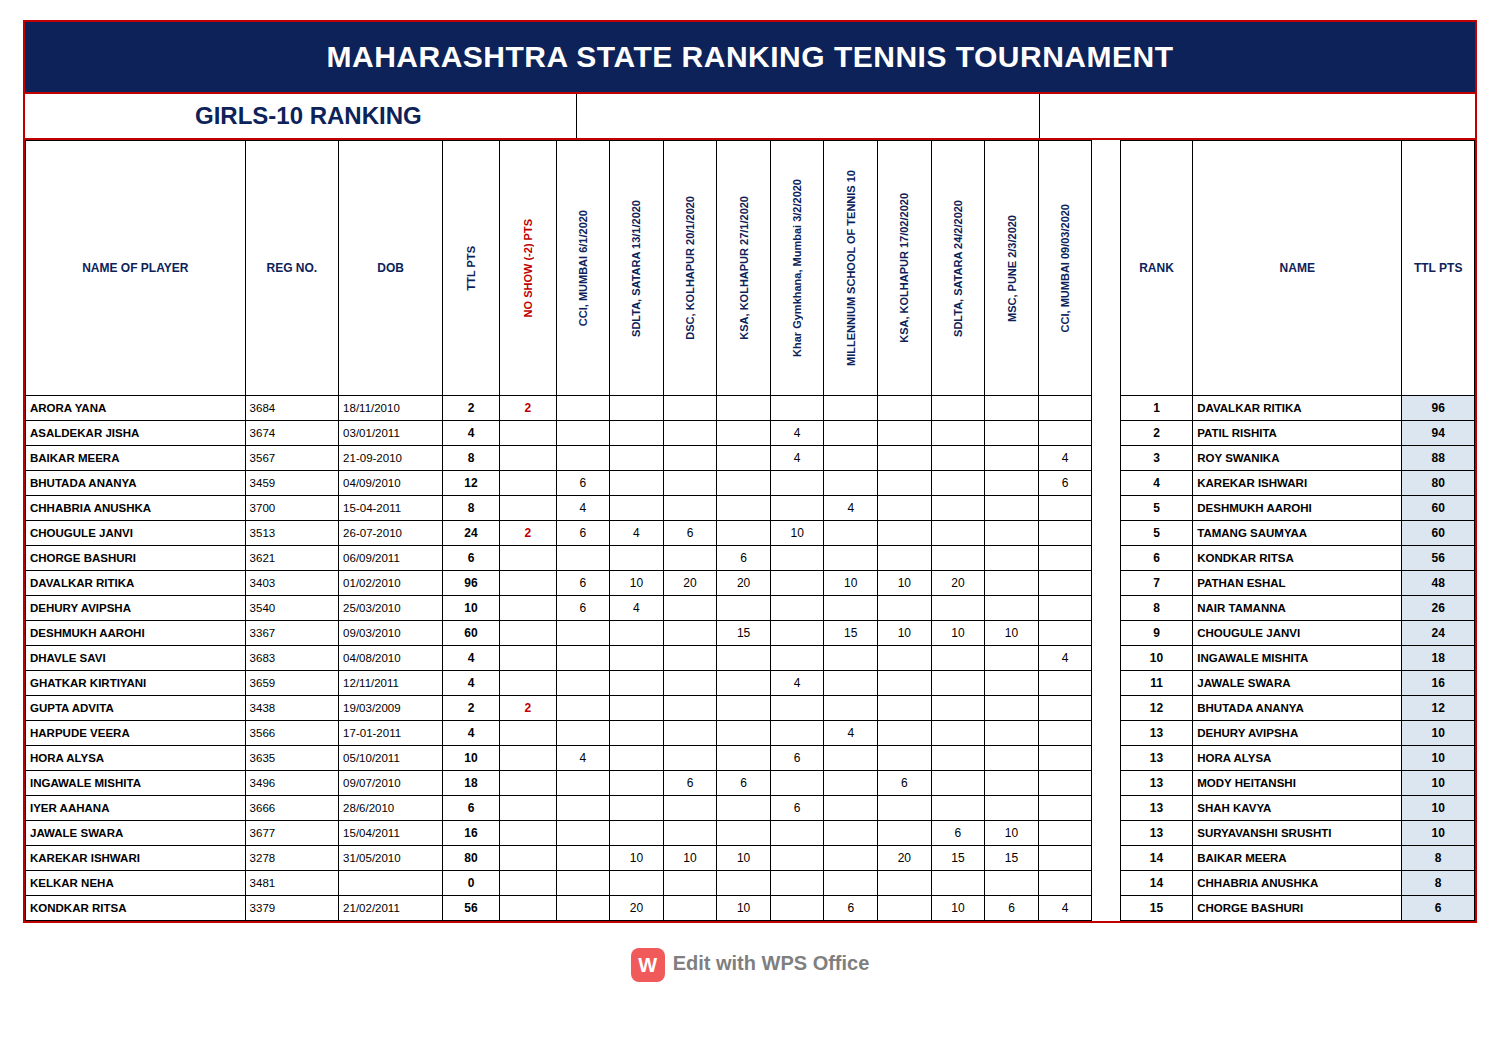MAHARASHTRA STATE RANKING TENNIS TOURNAMENT
GIRLS-10 RANKING
| NAME OF PLAYER | REG NO. | DOB | TTL PTS | NO SHOW (-2) PTS | CCI, MUMBAI 6/1/2020 | SDLTA, SATARA 13/1/2020 | DSC, KOLHAPUR 20/1/2020 | KSA, KOLHAPUR 27/1/2020 | Khar Gymkhana, Mumbai 3/2/2020 | MILLENNIUM SCHOOL OF TENNIS 10 | KSA, KOLHAPUR 17/02/2020 | SDLTA, SATARA 24/2/2020 | MSC, PUNE 2/3/2020 | CCI, MUMBAI 09/03/2020 | | RANK | NAME | TTL PTS |
| --- | --- | --- | --- | --- | --- | --- | --- | --- | --- | --- | --- | --- | --- | --- | --- | --- | --- | --- |
| ARORA YANA | 3684 | 18/11/2010 | 2 | 2 | | | | | | | | | | | | 1 | DAVALKAR RITIKA | 96 |
| ASALDEKAR JISHA | 3674 | 03/01/2011 | 4 | | | | | | 4 | | | | | | | 2 | PATIL RISHITA | 94 |
| BAIKAR MEERA | 3567 | 21-09-2010 | 8 | | | | | | 4 | | | | | 4 | | 3 | ROY SWANIKA | 88 |
| BHUTADA ANANYA | 3459 | 04/09/2010 | 12 | | 6 | | | | | | | | | 6 | | 4 | KAREKAR ISHWARI | 80 |
| CHHABRIA ANUSHKA | 3700 | 15-04-2011 | 8 | | 4 | | | | | 4 | | | | | | 5 | DESHMUKH AAROHI | 60 |
| CHOUGULE JANVI | 3513 | 26-07-2010 | 24 | 2 | 6 | 4 | 6 | | 10 | | | | | | | 5 | TAMANG SAUMYAA | 60 |
| CHORGE BASHURI | 3621 | 06/09/2011 | 6 | | | | | 6 | | | | | | | | 6 | KONDKAR RITSA | 56 |
| DAVALKAR RITIKA | 3403 | 01/02/2010 | 96 | | 6 | 10 | 20 | 20 | | 10 | 10 | 20 | | | | 7 | PATHAN ESHAL | 48 |
| DEHURY AVIPSHA | 3540 | 25/03/2010 | 10 | | 6 | 4 | | | | | | | | | | 8 | NAIR TAMANNA | 26 |
| DESHMUKH AAROHI | 3367 | 09/03/2010 | 60 | | | | | 15 | | 15 | 10 | 10 | 10 | | | 9 | CHOUGULE JANVI | 24 |
| DHAVLE SAVI | 3683 | 04/08/2010 | 4 | | | | | | | | | | | 4 | | 10 | INGAWALE MISHITA | 18 |
| GHATKAR KIRTIYANI | 3659 | 12/11/2011 | 4 | | | | | | 4 | | | | | | | 11 | JAWALE SWARA | 16 |
| GUPTA ADVITA | 3438 | 19/03/2009 | 2 | 2 | | | | | | | | | | | | 12 | BHUTADA ANANYA | 12 |
| HARPUDE VEERA | 3566 | 17-01-2011 | 4 | | | | | | | 4 | | | | | | 13 | DEHURY AVIPSHA | 10 |
| HORA ALYSA | 3635 | 05/10/2011 | 10 | | 4 | | | | 6 | | | | | | | 13 | HORA ALYSA | 10 |
| INGAWALE MISHITA | 3496 | 09/07/2010 | 18 | | | | 6 | 6 | | | 6 | | | | | 13 | MODY HEITANSHI | 10 |
| IYER AAHANA | 3666 | 28/6/2010 | 6 | | | | | | 6 | | | | | | | 13 | SHAH KAVYA | 10 |
| JAWALE SWARA | 3677 | 15/04/2011 | 16 | | | | | | | | | 6 | 10 | | | 13 | SURYAVANSHI SRUSHTI | 10 |
| KAREKAR ISHWARI | 3278 | 31/05/2010 | 80 | | | 10 | 10 | 10 | | | 20 | 15 | 15 | | | 14 | BAIKAR MEERA | 8 |
| KELKAR NEHA | 3481 | | 0 | | | | | | | | | | | | | 14 | CHHABRIA ANUSHKA | 8 |
| KONDKAR RITSA | 3379 | 21/02/2011 | 56 | | | 20 | | 10 | | 6 | | 10 | 6 | 4 | | 15 | CHORGE BASHURI | 6 |
WEdit with WPS Office